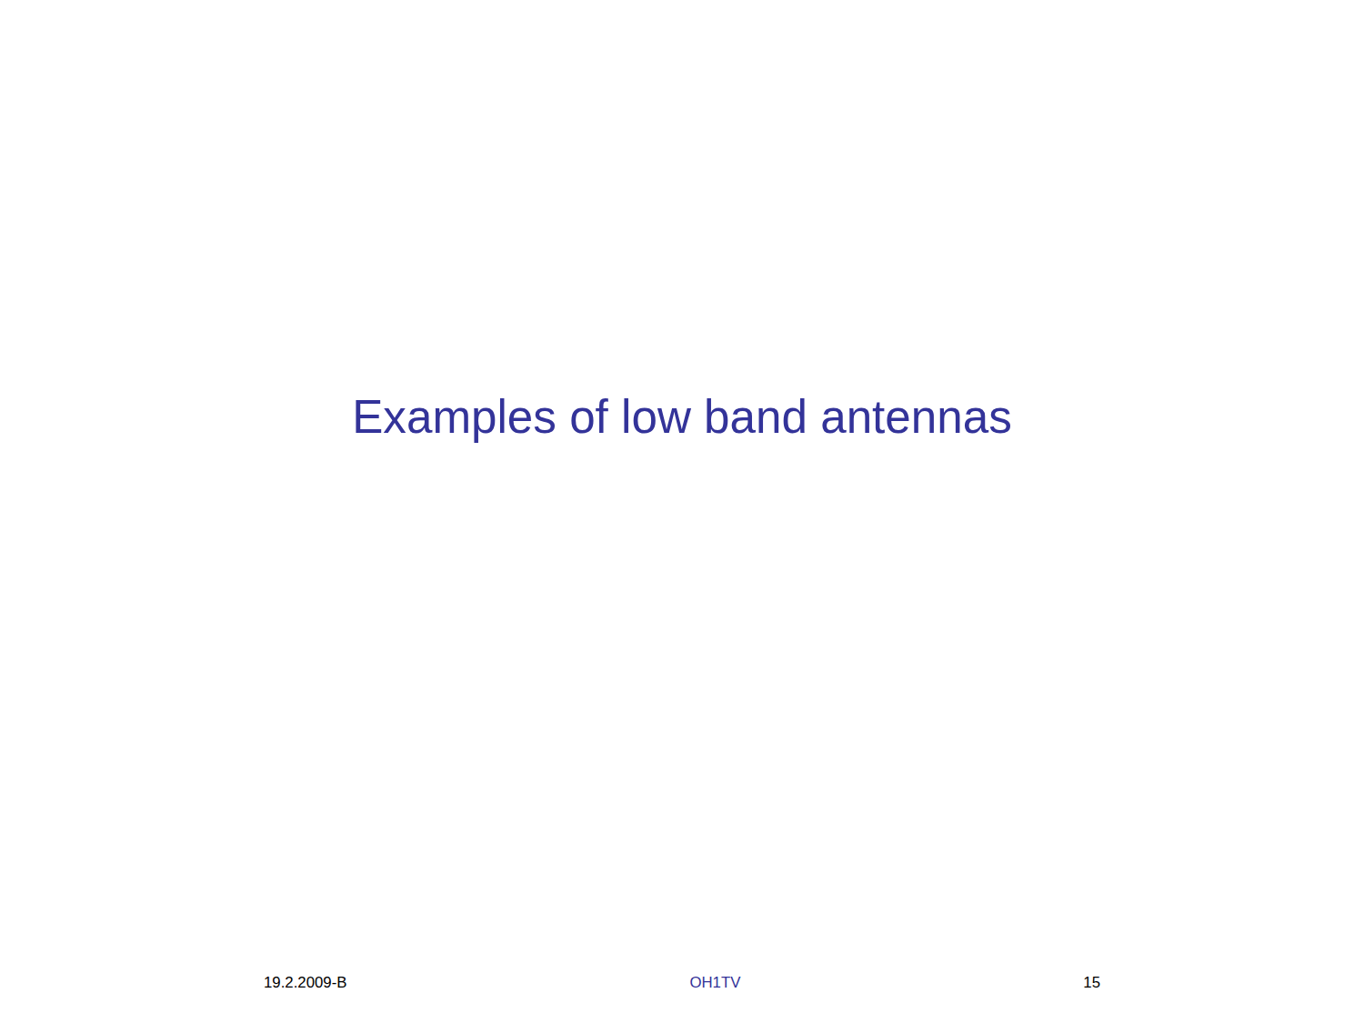Examples of low band antennas
19.2.2009-B OH1TV 15